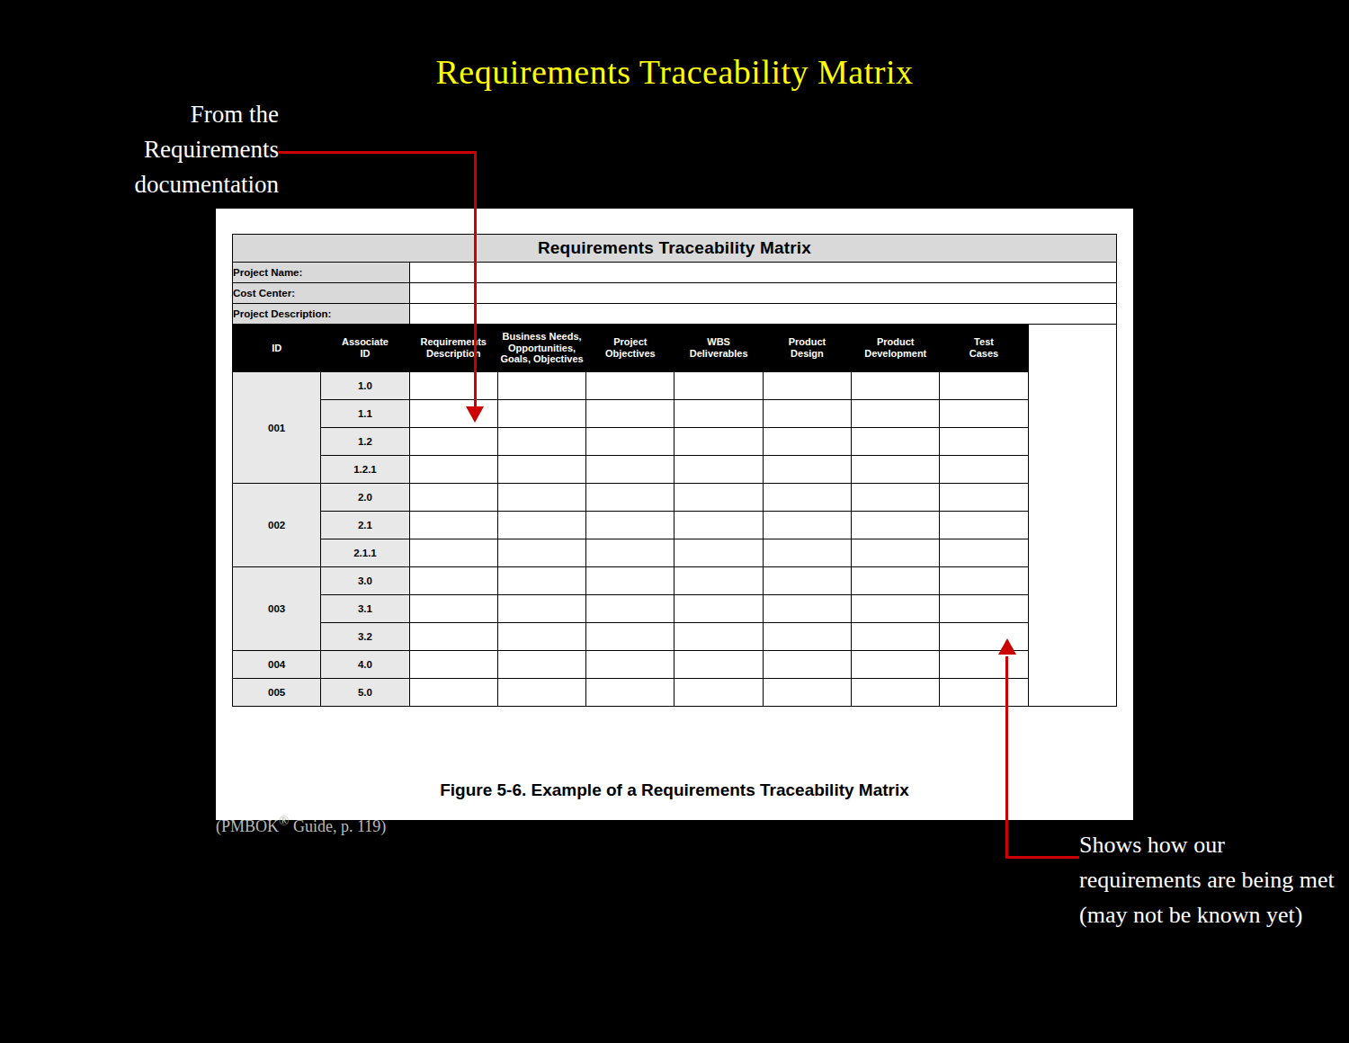Requirements Traceability Matrix
From the
Requirements
documentation
Shows how our requirements are being met (may not be known yet)
| Requirements Traceability Matrix |
| Project Name: | |
| Cost Center: | |
| Project Description: | |
| ID | Associate ID | Requirements Description | Business Needs, Opportunities, Goals, Objectives | Project Objectives | WBS Deliverables | Product Design | Product Development | Test Cases | |
| 001 | 1.0 | | | | | | | |
| 1.1 | | | | | | | |
| 1.2 | | | | | | | |
| 1.2.1 | | | | | | | |
| 002 | 2.0 | | | | | | | |
| 2.1 | | | | | | | |
| 2.1.1 | | | | | | | |
| 003 | 3.0 | | | | | | | |
| 3.1 | | | | | | | |
| 3.2 | | | | | | | |
| 004 | 4.0 | | | | | | | |
| 005 | 5.0 | | | | | | | |
Figure 5-6. Example of a Requirements Traceability Matrix
(PMBOK® Guide, p. 119)